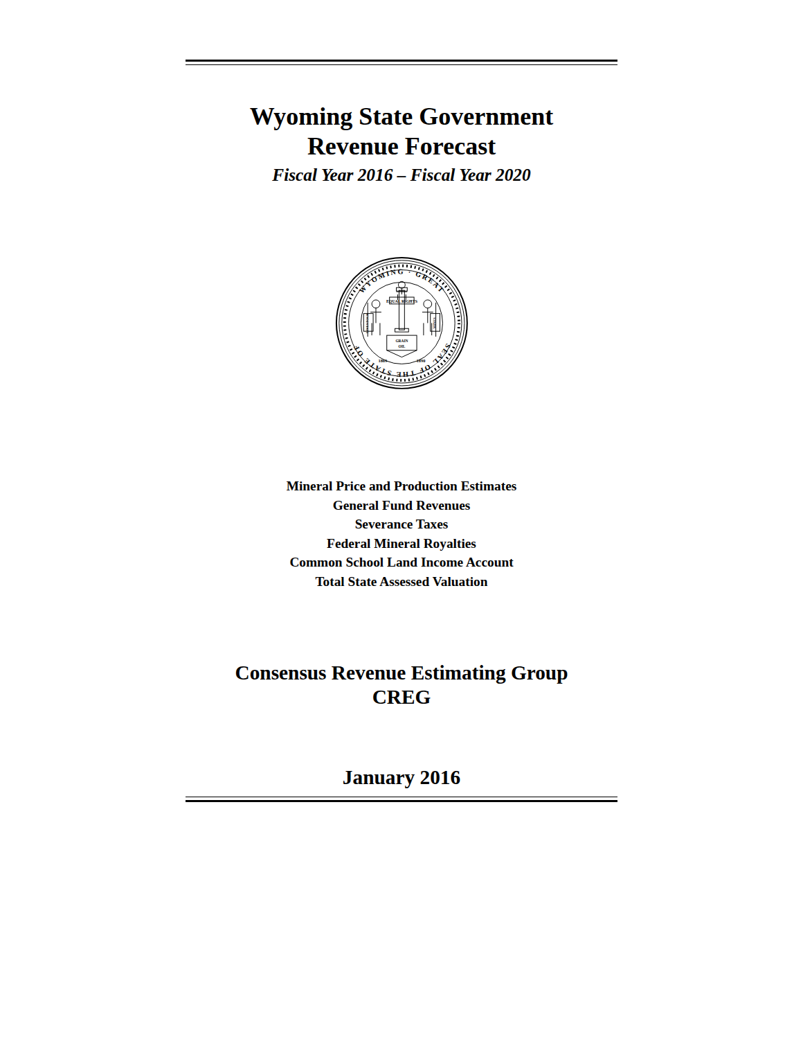Wyoming State Government
Revenue Forecast
Fiscal Year 2016 – Fiscal Year 2020
WYOMING · GREAT SEAL OF THE STATE OF EQUAL RIGHTS LIVESTOCK MINES GRAIN OIL 1869 1890
Mineral Price and Production Estimates
General Fund Revenues
Severance Taxes
Federal Mineral Royalties
Common School Land Income Account
Total State Assessed Valuation
Consensus Revenue Estimating Group
CREG
January 2016